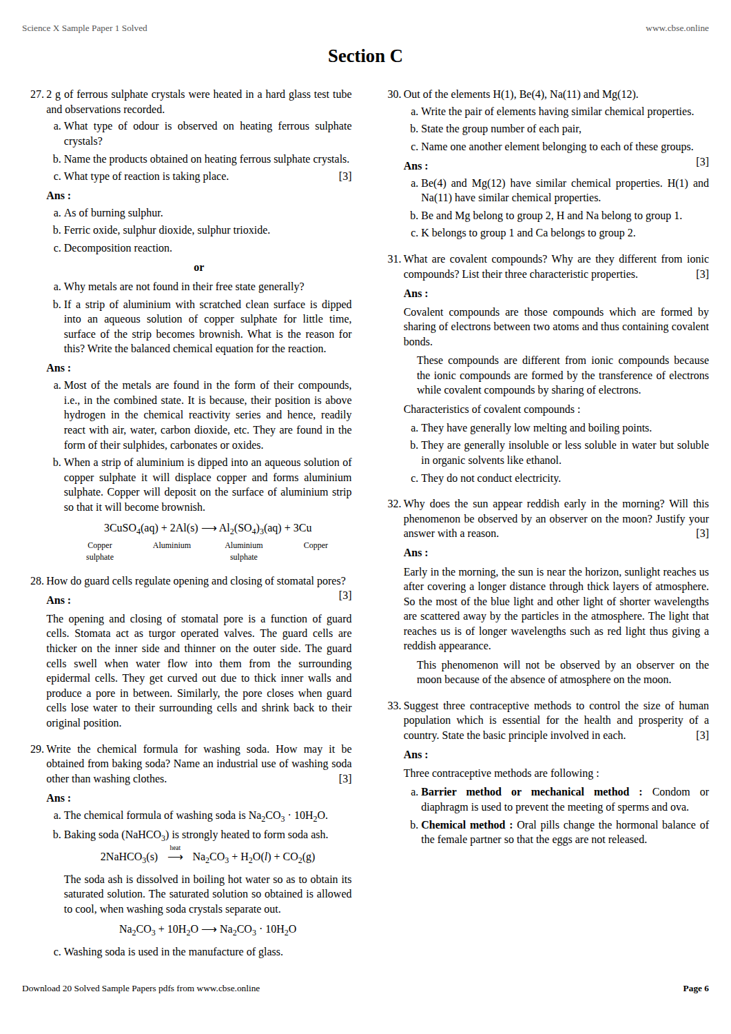Science X Sample Paper 1 Solved www.cbse.online
Section C
27. 2 g of ferrous sulphate crystals were heated in a hard glass test tube and observations recorded.
What type of odour is observed on heating ferrous sulphate crystals?
Name the products obtained on heating ferrous sulphate crystals.
What type of reaction is taking place. [3]
Ans :
As of burning sulphur.
Ferric oxide, sulphur dioxide, sulphur trioxide.
Decomposition reaction.
or
Why metals are not found in their free state generally?
If a strip of aluminium with scratched clean surface is dipped into an aqueous solution of copper sulphate for little time, surface of the strip becomes brownish. What is the reason for this? Write the balanced chemical equation for the reaction.
Ans :
Most of the metals are found in the form of their compounds, i.e., in the combined state. It is because, their position is above hydrogen in the chemical reactivity series and hence, readily react with air, water, carbon dioxide, etc. They are found in the form of their sulphides, carbonates or oxides.
When a strip of aluminium is dipped into an aqueous solution of copper sulphate it will displace copper and forms aluminium sulphate. Copper will deposit on the surface of aluminium strip so that it will become brownish.
3CuSO4(aq) + 2Al(s) ⟶ Al2(SO4)3(aq) + 3Cu
Copper
sulphate Aluminium Aluminium
sulphate Copper
28. How do guard cells regulate opening and closing of stomatal pores? [3]
Ans :
The opening and closing of stomatal pore is a function of guard cells. Stomata act as turgor operated valves. The guard cells are thicker on the inner side and thinner on the outer side. The guard cells swell when water flow into them from the surrounding epidermal cells. They get curved out due to thick inner walls and produce a pore in between. Similarly, the pore closes when guard cells lose water to their surrounding cells and shrink back to their original position.
29. Write the chemical formula for washing soda. How may it be obtained from baking soda? Name an industrial use of washing soda other than washing clothes. [3]
Ans :
The chemical formula of washing soda is Na2CO3 · 10H2O.
Baking soda (NaHCO3) is strongly heated to form soda ash.
2NaHCO3(s) heat⟶ Na2CO3 + H2O(l) + CO2(g)
The soda ash is dissolved in boiling hot water so as to obtain its saturated solution. The saturated solution so obtained is allowed to cool, when washing soda crystals separate out.
Na2CO3 + 10H2O ⟶ Na2CO3 · 10H2O
Washing soda is used in the manufacture of glass.
30. Out of the elements H(1), Be(4), Na(11) and Mg(12).
Write the pair of elements having similar chemical properties.
State the group number of each pair,
Name one another element belonging to each of these groups. [3]
Ans :
Be(4) and Mg(12) have similar chemical properties. H(1) and Na(11) have similar chemical properties.
Be and Mg belong to group 2, H and Na belong to group 1.
K belongs to group 1 and Ca belongs to group 2.
31. What are covalent compounds? Why are they different from ionic compounds? List their three characteristic properties. [3]
Ans :
Covalent compounds are those compounds which are formed by sharing of electrons between two atoms and thus containing covalent bonds.
These compounds are different from ionic compounds because the ionic compounds are formed by the transference of electrons while covalent compounds by sharing of electrons.
Characteristics of covalent compounds :
They have generally low melting and boiling points.
They are generally insoluble or less soluble in water but soluble in organic solvents like ethanol.
They do not conduct electricity.
32. Why does the sun appear reddish early in the morning? Will this phenomenon be observed by an observer on the moon? Justify your answer with a reason. [3]
Ans :
Early in the morning, the sun is near the horizon, sunlight reaches us after covering a longer distance through thick layers of atmosphere. So the most of the blue light and other light of shorter wavelengths are scattered away by the particles in the atmosphere. The light that reaches us is of longer wavelengths such as red light thus giving a reddish appearance.
This phenomenon will not be observed by an observer on the moon because of the absence of atmosphere on the moon.
33. Suggest three contraceptive methods to control the size of human population which is essential for the health and prosperity of a country. State the basic principle involved in each. [3]
Ans :
Three contraceptive methods are following :
Barrier method or mechanical method : Condom or diaphragm is used to prevent the meeting of sperms and ova.
Chemical method : Oral pills change the hormonal balance of the female partner so that the eggs are not released.
Download 20 Solved Sample Papers pdfs from www.cbse.online Page 6